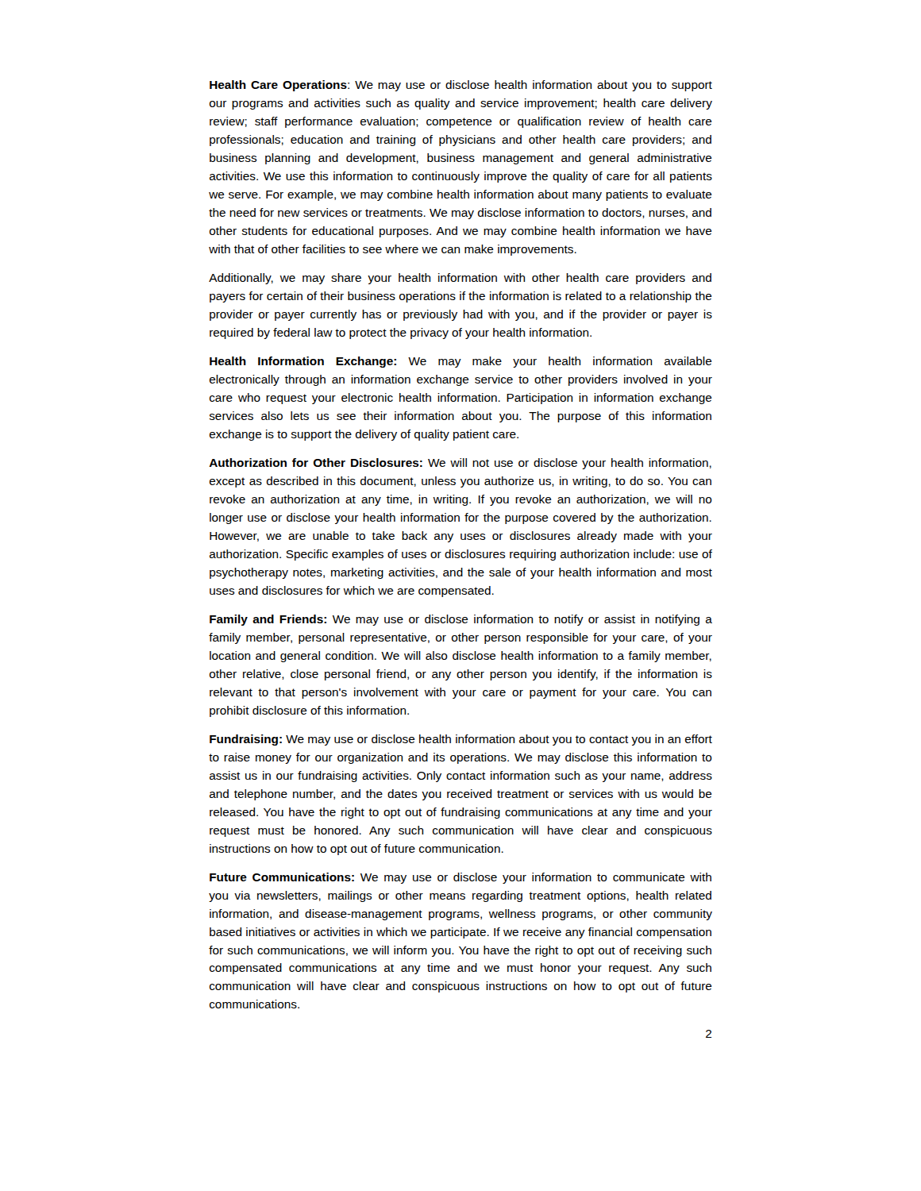Health Care Operations: We may use or disclose health information about you to support our programs and activities such as quality and service improvement; health care delivery review; staff performance evaluation; competence or qualification review of health care professionals; education and training of physicians and other health care providers; and business planning and development, business management and general administrative activities. We use this information to continuously improve the quality of care for all patients we serve. For example, we may combine health information about many patients to evaluate the need for new services or treatments. We may disclose information to doctors, nurses, and other students for educational purposes. And we may combine health information we have with that of other facilities to see where we can make improvements.
Additionally, we may share your health information with other health care providers and payers for certain of their business operations if the information is related to a relationship the provider or payer currently has or previously had with you, and if the provider or payer is required by federal law to protect the privacy of your health information.
Health Information Exchange: We may make your health information available electronically through an information exchange service to other providers involved in your care who request your electronic health information. Participation in information exchange services also lets us see their information about you. The purpose of this information exchange is to support the delivery of quality patient care.
Authorization for Other Disclosures: We will not use or disclose your health information, except as described in this document, unless you authorize us, in writing, to do so. You can revoke an authorization at any time, in writing. If you revoke an authorization, we will no longer use or disclose your health information for the purpose covered by the authorization. However, we are unable to take back any uses or disclosures already made with your authorization. Specific examples of uses or disclosures requiring authorization include: use of psychotherapy notes, marketing activities, and the sale of your health information and most uses and disclosures for which we are compensated.
Family and Friends: We may use or disclose information to notify or assist in notifying a family member, personal representative, or other person responsible for your care, of your location and general condition. We will also disclose health information to a family member, other relative, close personal friend, or any other person you identify, if the information is relevant to that person's involvement with your care or payment for your care. You can prohibit disclosure of this information.
Fundraising: We may use or disclose health information about you to contact you in an effort to raise money for our organization and its operations. We may disclose this information to assist us in our fundraising activities. Only contact information such as your name, address and telephone number, and the dates you received treatment or services with us would be released. You have the right to opt out of fundraising communications at any time and your request must be honored. Any such communication will have clear and conspicuous instructions on how to opt out of future communication.
Future Communications: We may use or disclose your information to communicate with you via newsletters, mailings or other means regarding treatment options, health related information, and disease-management programs, wellness programs, or other community based initiatives or activities in which we participate. If we receive any financial compensation for such communications, we will inform you. You have the right to opt out of receiving such compensated communications at any time and we must honor your request. Any such communication will have clear and conspicuous instructions on how to opt out of future communications.
2